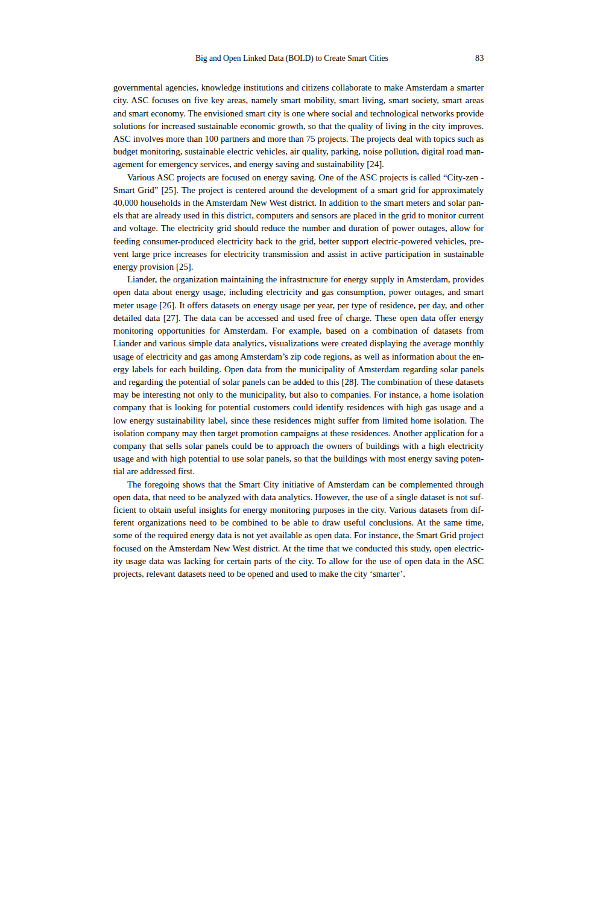Big and Open Linked Data (BOLD) to Create Smart Cities 83
governmental agencies, knowledge institutions and citizens collaborate to make Amsterdam a smarter city. ASC focuses on five key areas, namely smart mobility, smart living, smart society, smart areas and smart economy. The envisioned smart city is one where social and technological networks provide solutions for increased sustainable economic growth, so that the quality of living in the city improves. ASC involves more than 100 partners and more than 75 projects. The projects deal with topics such as budget monitoring, sustainable electric vehicles, air quality, parking, noise pollution, digital road management for emergency services, and energy saving and sustainability [24].
Various ASC projects are focused on energy saving. One of the ASC projects is called “City-zen - Smart Grid” [25]. The project is centered around the development of a smart grid for approximately 40,000 households in the Amsterdam New West district. In addition to the smart meters and solar panels that are already used in this district, computers and sensors are placed in the grid to monitor current and voltage. The electricity grid should reduce the number and duration of power outages, allow for feeding consumer-produced electricity back to the grid, better support electric-powered vehicles, prevent large price increases for electricity transmission and assist in active participation in sustainable energy provision [25].
Liander, the organization maintaining the infrastructure for energy supply in Amsterdam, provides open data about energy usage, including electricity and gas consumption, power outages, and smart meter usage [26]. It offers datasets on energy usage per year, per type of residence, per day, and other detailed data [27]. The data can be accessed and used free of charge. These open data offer energy monitoring opportunities for Amsterdam. For example, based on a combination of datasets from Liander and various simple data analytics, visualizations were created displaying the average monthly usage of electricity and gas among Amsterdam’s zip code regions, as well as information about the energy labels for each building. Open data from the municipality of Amsterdam regarding solar panels and regarding the potential of solar panels can be added to this [28]. The combination of these datasets may be interesting not only to the municipality, but also to companies. For instance, a home isolation company that is looking for potential customers could identify residences with high gas usage and a low energy sustainability label, since these residences might suffer from limited home isolation. The isolation company may then target promotion campaigns at these residences. Another application for a company that sells solar panels could be to approach the owners of buildings with a high electricity usage and with high potential to use solar panels, so that the buildings with most energy saving potential are addressed first.
The foregoing shows that the Smart City initiative of Amsterdam can be complemented through open data, that need to be analyzed with data analytics. However, the use of a single dataset is not sufficient to obtain useful insights for energy monitoring purposes in the city. Various datasets from different organizations need to be combined to be able to draw useful conclusions. At the same time, some of the required energy data is not yet available as open data. For instance, the Smart Grid project focused on the Amsterdam New West district. At the time that we conducted this study, open electricity usage data was lacking for certain parts of the city. To allow for the use of open data in the ASC projects, relevant datasets need to be opened and used to make the city ‘smarter’.